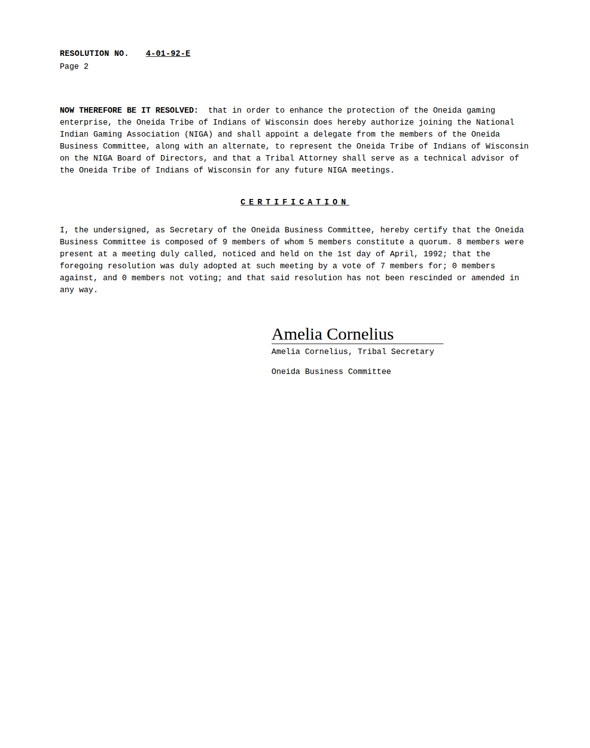RESOLUTION NO. 4-01-92-E
Page 2
NOW THEREFORE BE IT RESOLVED: that in order to enhance the protection of the Oneida gaming enterprise, the Oneida Tribe of Indians of Wisconsin does hereby authorize joining the National Indian Gaming Association (NIGA) and shall appoint a delegate from the members of the Oneida Business Committee, along with an alternate, to represent the Oneida Tribe of Indians of Wisconsin on the NIGA Board of Directors, and that a Tribal Attorney shall serve as a technical advisor of the Oneida Tribe of Indians of Wisconsin for any future NIGA meetings.
CERTIFICATION
I, the undersigned, as Secretary of the Oneida Business Committee, hereby certify that the Oneida Business Committee is composed of 9 members of whom 5 members constitute a quorum. 8 members were present at a meeting duly called, noticed and held on the 1st day of April, 1992; that the foregoing resolution was duly adopted at such meeting by a vote of 7 members for; 0 members against, and 0 members not voting; and that said resolution has not been rescinded or amended in any way.
Amelia Cornelius
Amelia Cornelius, Tribal Secretary
Oneida Business Committee